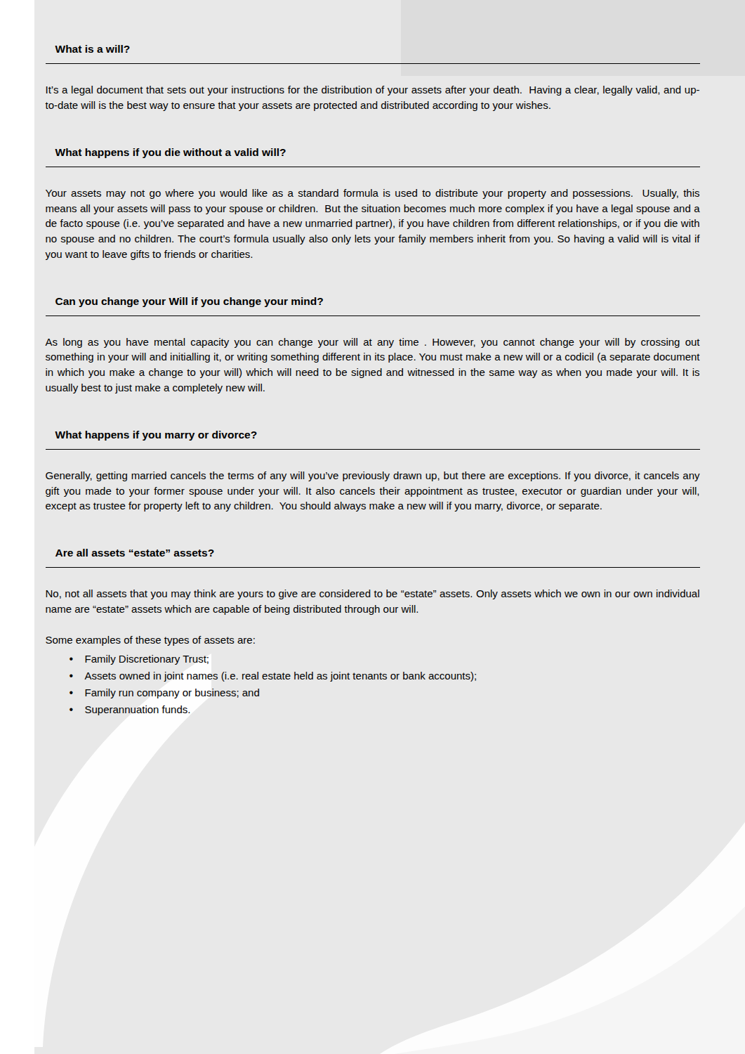What is a will?
It’s a legal document that sets out your instructions for the distribution of your assets after your death. Having a clear, legally valid, and up-to-date will is the best way to ensure that your assets are protected and distributed according to your wishes.
What happens if you die without a valid will?
Your assets may not go where you would like as a standard formula is used to distribute your property and possessions. Usually, this means all your assets will pass to your spouse or children. But the situation becomes much more complex if you have a legal spouse and a de facto spouse (i.e. you’ve separated and have a new unmarried partner), if you have children from different relationships, or if you die with no spouse and no children. The court’s formula usually also only lets your family members inherit from you. So having a valid will is vital if you want to leave gifts to friends or charities.
Can you change your Will if you change your mind?
As long as you have mental capacity you can change your will at any time . However, you cannot change your will by crossing out something in your will and initialling it, or writing something different in its place. You must make a new will or a codicil (a separate document in which you make a change to your will) which will need to be signed and witnessed in the same way as when you made your will. It is usually best to just make a completely new will.
What happens if you marry or divorce?
Generally, getting married cancels the terms of any will you’ve previously drawn up, but there are exceptions. If you divorce, it cancels any gift you made to your former spouse under your will. It also cancels their appointment as trustee, executor or guardian under your will, except as trustee for property left to any children. You should always make a new will if you marry, divorce, or separate.
Are all assets “estate” assets?
No, not all assets that you may think are yours to give are considered to be “estate” assets. Only assets which we own in our own individual name are “estate” assets which are capable of being distributed through our will.
Some examples of these types of assets are:
Family Discretionary Trust;
Assets owned in joint names (i.e. real estate held as joint tenants or bank accounts);
Family run company or business; and
Superannuation funds.